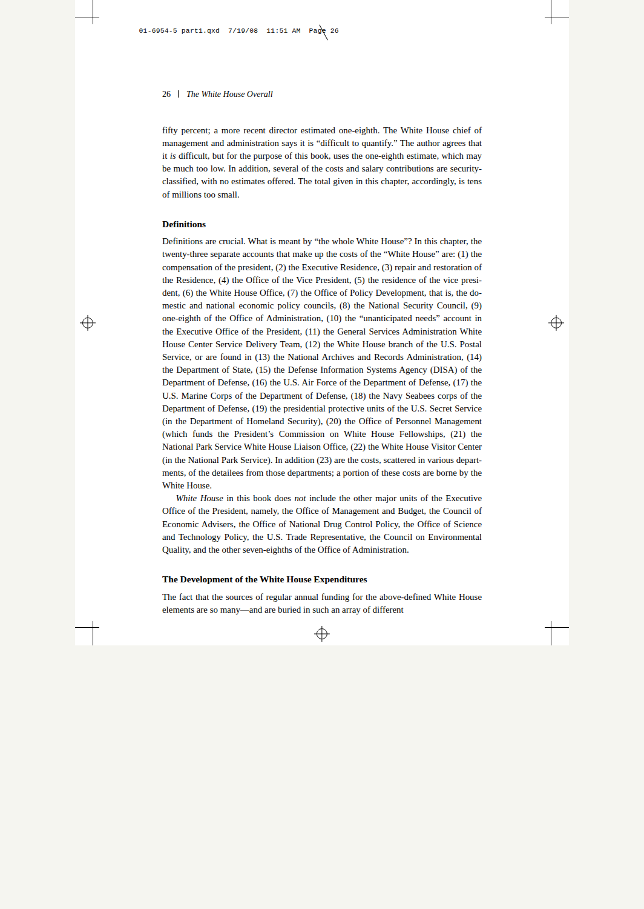01-6954-5 part1.qxd 7/19/08 11:51 AM Page 26
26 The White House Overall
fifty percent; a more recent director estimated one-eighth. The White House chief of management and administration says it is “difficult to quantify.” The author agrees that it is difficult, but for the purpose of this book, uses the one-eighth estimate, which may be much too low. In addition, several of the costs and salary contributions are security-classified, with no estimates offered. The total given in this chapter, accordingly, is tens of millions too small.
Definitions
Definitions are crucial. What is meant by “the whole White House”? In this chapter, the twenty-three separate accounts that make up the costs of the “White House” are: (1) the compensation of the president, (2) the Executive Residence, (3) repair and restoration of the Residence, (4) the Office of the Vice President, (5) the residence of the vice president, (6) the White House Office, (7) the Office of Policy Development, that is, the domestic and national economic policy councils, (8) the National Security Council, (9) one-eighth of the Office of Administration, (10) the “unanticipated needs” account in the Executive Office of the President, (11) the General Services Administration White House Center Service Delivery Team, (12) the White House branch of the U.S. Postal Service, or are found in (13) the National Archives and Records Administration, (14) the Department of State, (15) the Defense Information Systems Agency (DISA) of the Department of Defense, (16) the U.S. Air Force of the Department of Defense, (17) the U.S. Marine Corps of the Department of Defense, (18) the Navy Seabees corps of the Department of Defense, (19) the presidential protective units of the U.S. Secret Service (in the Department of Homeland Security), (20) the Office of Personnel Management (which funds the President’s Commission on White House Fellowships, (21) the National Park Service White House Liaison Office, (22) the White House Visitor Center (in the National Park Service). In addition (23) are the costs, scattered in various departments, of the detailees from those departments; a portion of these costs are borne by the White House.
White House in this book does not include the other major units of the Executive Office of the President, namely, the Office of Management and Budget, the Council of Economic Advisers, the Office of National Drug Control Policy, the Office of Science and Technology Policy, the U.S. Trade Representative, the Council on Environmental Quality, and the other seven-eighths of the Office of Administration.
The Development of the White House Expenditures
The fact that the sources of regular annual funding for the above-defined White House elements are so many—and are buried in such an array of different